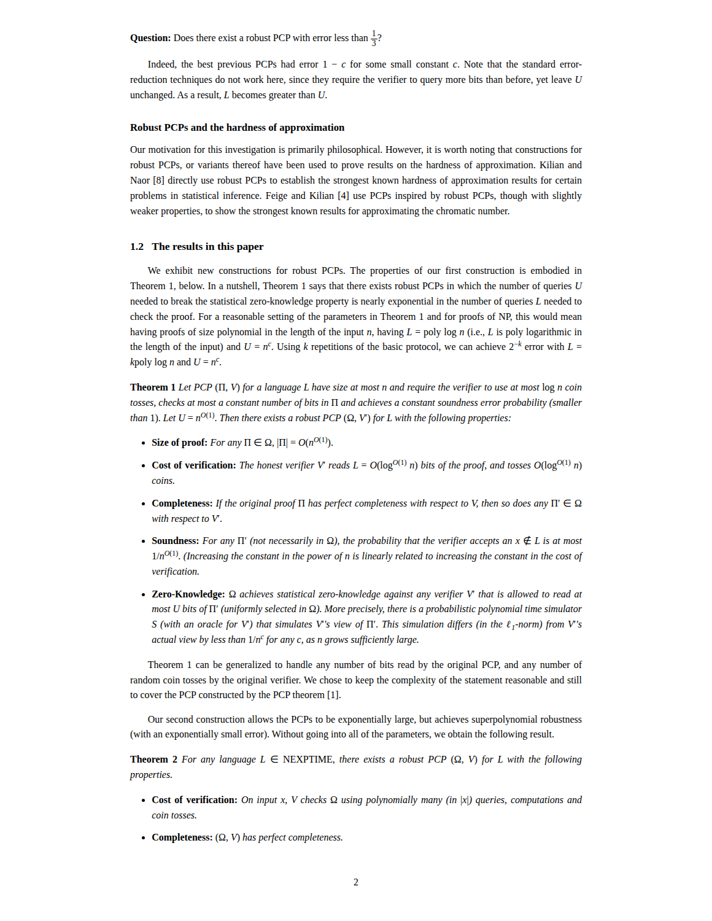Question: Does there exist a robust PCP with error less than 13?
Indeed, the best previous PCPs had error 1 − c for some small constant c. Note that the standard error-reduction techniques do not work here, since they require the verifier to query more bits than before, yet leave U unchanged. As a result, L becomes greater than U.
Robust PCPs and the hardness of approximation
Our motivation for this investigation is primarily philosophical. However, it is worth noting that constructions for robust PCPs, or variants thereof have been used to prove results on the hardness of approximation. Kilian and Naor [8] directly use robust PCPs to establish the strongest known hardness of approximation results for certain problems in statistical inference. Feige and Kilian [4] use PCPs inspired by robust PCPs, though with slightly weaker properties, to show the strongest known results for approximating the chromatic number.
1.2 The results in this paper
We exhibit new constructions for robust PCPs. The properties of our first construction is embodied in Theorem 1, below. In a nutshell, Theorem 1 says that there exists robust PCPs in which the number of queries U needed to break the statistical zero-knowledge property is nearly exponential in the number of queries L needed to check the proof. For a reasonable setting of the parameters in Theorem 1 and for proofs of NP, this would mean having proofs of size polynomial in the length of the input n, having L = poly log n (i.e., L is poly logarithmic in the length of the input) and U = nc. Using k repetitions of the basic protocol, we can achieve 2−k error with L = kpoly log n and U = nc.
Theorem 1 Let PCP (Π, V) for a language L have size at most n and require the verifier to use at most log n coin tosses, checks at most a constant number of bits in Π and achieves a constant soundness error probability (smaller than 1). Let U = nO(1). Then there exists a robust PCP (Ω, V′) for L with the following properties:
Size of proof: For any Π ∈ Ω, |Π| = O(nO(1)).
Cost of verification: The honest verifier V′ reads L = O(logO(1) n) bits of the proof, and tosses O(logO(1) n) coins.
Completeness: If the original proof Π has perfect completeness with respect to V, then so does any Π′ ∈ Ω with respect to V′.
Soundness: For any Π′ (not necessarily in Ω), the probability that the verifier accepts an x ∉ L is at most 1/nO(1). (Increasing the constant in the power of n is linearly related to increasing the constant in the cost of verification.
Zero-Knowledge: Ω achieves statistical zero-knowledge against any verifier V′ that is allowed to read at most U bits of Π′ (uniformly selected in Ω). More precisely, there is a probabilistic polynomial time simulator S (with an oracle for V′) that simulates V′'s view of Π′. This simulation differs (in the ℓ1-norm) from V′'s actual view by less than 1/nc for any c, as n grows sufficiently large.
Theorem 1 can be generalized to handle any number of bits read by the original PCP, and any number of random coin tosses by the original verifier. We chose to keep the complexity of the statement reasonable and still to cover the PCP constructed by the PCP theorem [1].
Our second construction allows the PCPs to be exponentially large, but achieves superpolynomial robustness (with an exponentially small error). Without going into all of the parameters, we obtain the following result.
Theorem 2 For any language L ∈ NEXPTIME, there exists a robust PCP (Ω, V) for L with the following properties.
Cost of verification: On input x, V checks Ω using polynomially many (in |x|) queries, computations and coin tosses.
Completeness: (Ω, V) has perfect completeness.
2